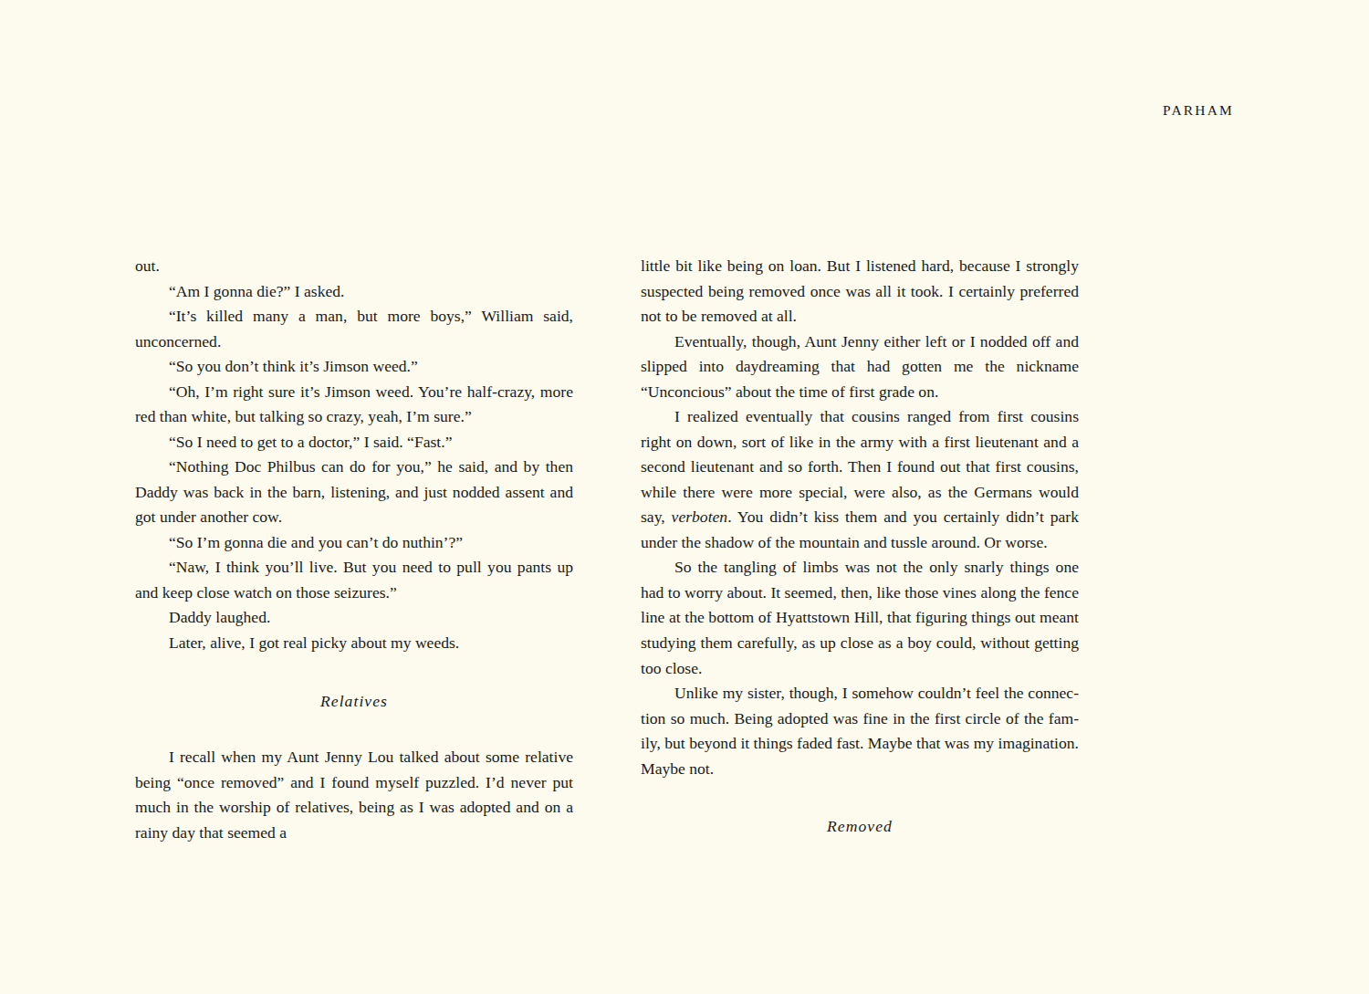Parham
out.
“Am I gonna die?” I asked.
“It’s killed many a man, but more boys,” William said, unconcerned.
“So you don’t think it’s Jimson weed.”
“Oh, I’m right sure it’s Jimson weed. You’re half-crazy, more red than white, but talking so crazy, yeah, I’m sure.”
“So I need to get to a doctor,” I said. “Fast.”
“Nothing Doc Philbus can do for you,” he said, and by then Daddy was back in the barn, listening, and just nodded assent and got under another cow.
“So I’m gonna die and you can’t do nuthin’?”
“Naw, I think you’ll live. But you need to pull you pants up and keep close watch on those seizures.”
Daddy laughed.
Later, alive, I got real picky about my weeds.
Relatives
I recall when my Aunt Jenny Lou talked about some relative being “once removed” and I found myself puzzled. I’d never put much in the worship of relatives, being as I was adopted and on a rainy day that seemed a
little bit like being on loan. But I listened hard, because I strongly suspected being removed once was all it took. I certainly preferred not to be removed at all.
Eventually, though, Aunt Jenny either left or I nodded off and slipped into daydreaming that had gotten me the nickname “Unconcious” about the time of first grade on.
I realized eventually that cousins ranged from first cousins right on down, sort of like in the army with a first lieutenant and a second lieutenant and so forth. Then I found out that first cousins, while there were more special, were also, as the Germans would say, verboten. You didn’t kiss them and you certainly didn’t park under the shadow of the mountain and tussle around. Or worse.
So the tangling of limbs was not the only snarly things one had to worry about. It seemed, then, like those vines along the fence line at the bottom of Hyattstown Hill, that figuring things out meant studying them carefully, as up close as a boy could, without getting too close.
Unlike my sister, though, I somehow couldn’t feel the connection so much. Being adopted was fine in the first circle of the family, but beyond it things faded fast. Maybe that was my imagination. Maybe not.
Removed